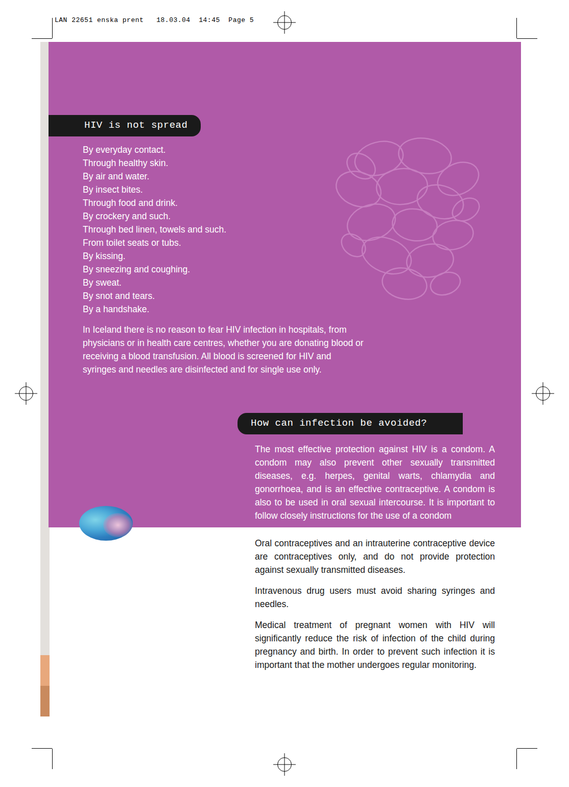LAN 22651 enska prent 18.03.04 14:45 Page 5
HIV is not spread
By everyday contact.
Through healthy skin.
By air and water.
By insect bites.
Through food and drink.
By crockery and such.
Through bed linen, towels and such.
From toilet seats or tubs.
By kissing.
By sneezing and coughing.
By sweat.
By snot and tears.
By a handshake.
In Iceland there is no reason to fear HIV infection in hospitals, from physicians or in health care centres, whether you are donating blood or receiving a blood transfusion. All blood is screened for HIV and syringes and needles are disinfected and for single use only.
How can infection be avoided?
The most effective protection against HIV is a condom. A condom may also prevent other sexually transmitted diseases, e.g. herpes, genital warts, chlamydia and gonorrhoea, and is an effective contraceptive. A condom is also to be used in oral sexual intercourse. It is important to follow closely instructions for the use of a condom
Oral contraceptives and an intrauterine contraceptive device are contraceptives only, and do not provide protection against sexually transmitted diseases.
Intravenous drug users must avoid sharing syringes and needles.
Medical treatment of pregnant women with HIV will significantly reduce the risk of infection of the child during pregnancy and birth. In order to prevent such infection it is important that the mother undergoes regular monitoring.